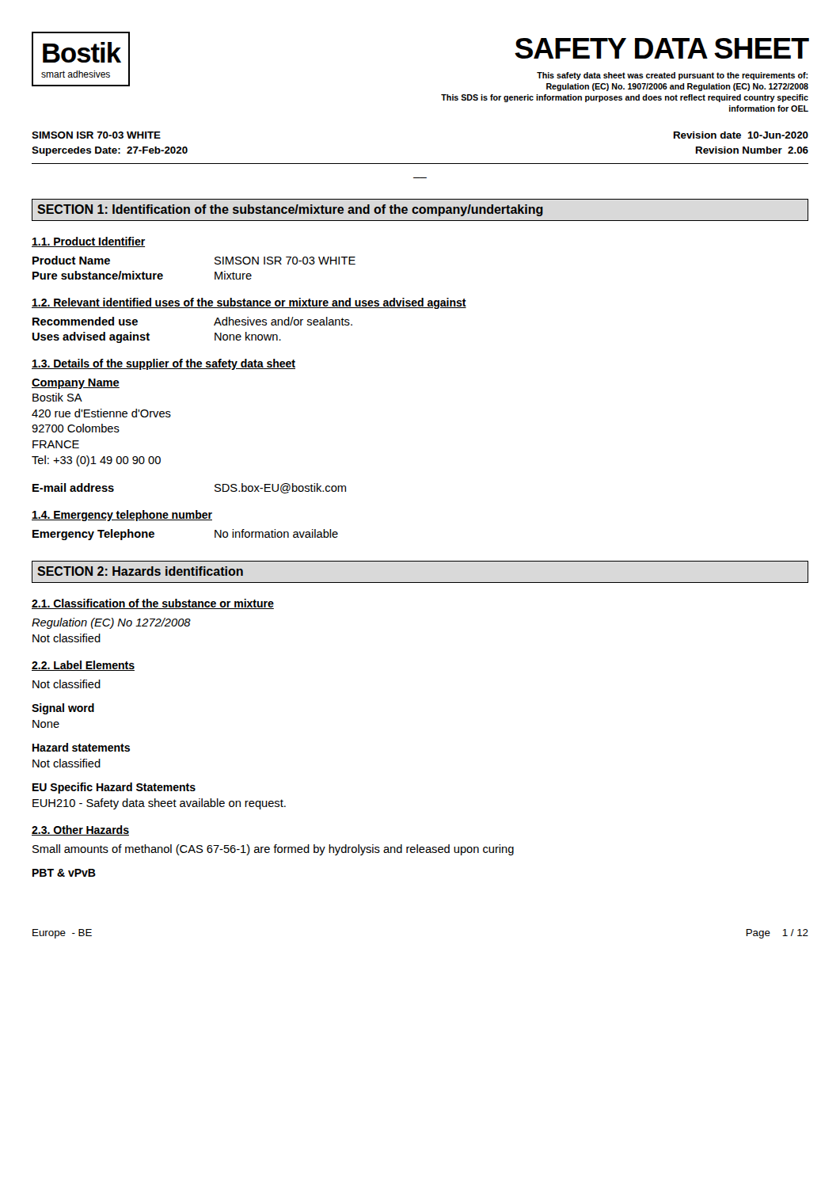Bostiksmart adhesives
SAFETY DATA SHEET
This safety data sheet was created pursuant to the requirements of:
Regulation (EC) No. 1907/2006 and Regulation (EC) No. 1272/2008
This SDS is for generic information purposes and does not reflect required country specific
information for OEL
SIMSON ISR 70-03 WHITE
Supercedes Date: 27-Feb-2020
Revision date 10-Jun-2020
Revision Number 2.06
__
SECTION 1: Identification of the substance/mixture and of the company/undertaking
1.1. Product Identifier
Product Name
SIMSON ISR 70-03 WHITE
Pure substance/mixture
Mixture
1.2. Relevant identified uses of the substance or mixture and uses advised against
Recommended use
Adhesives and/or sealants.
Uses advised against
None known.
1.3. Details of the supplier of the safety data sheet
Company Name
Bostik SA
420 rue d'Estienne d'Orves
92700 Colombes
FRANCE
Tel: +33 (0)1 49 00 90 00
E-mail address
SDS.box-EU@bostik.com
1.4. Emergency telephone number
Emergency Telephone
No information available
SECTION 2: Hazards identification
2.1. Classification of the substance or mixture
Regulation (EC) No 1272/2008
Not classified
2.2. Label Elements
Not classified
Signal word
None
Hazard statements
Not classified
EU Specific Hazard Statements
EUH210 - Safety data sheet available on request.
2.3. Other Hazards
Small amounts of methanol (CAS 67-56-1) are formed by hydrolysis and released upon curing
PBT & vPvB
Europe - BE
Page 1 / 12